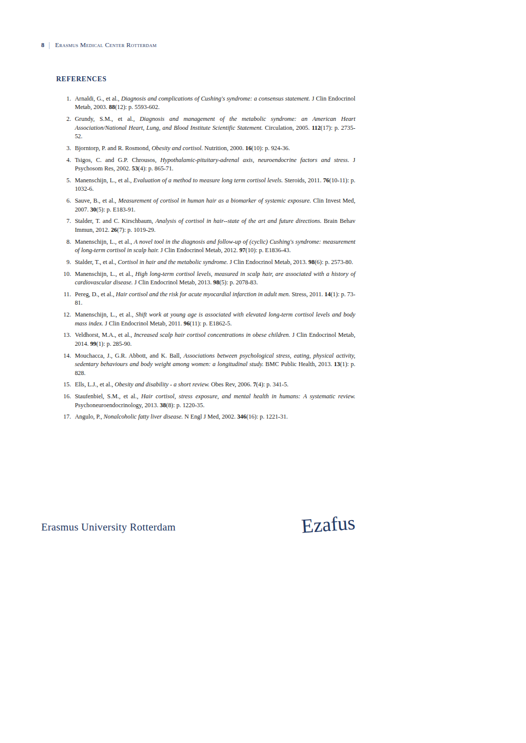8 Erasmus Medical Center Rotterdam
References
Arnaldi, G., et al., Diagnosis and complications of Cushing's syndrome: a consensus statement. J Clin Endocrinol Metab, 2003. 88(12): p. 5593-602.
Grundy, S.M., et al., Diagnosis and management of the metabolic syndrome: an American Heart Association/National Heart, Lung, and Blood Institute Scientific Statement. Circulation, 2005. 112(17): p. 2735-52.
Bjorntorp, P. and R. Rosmond, Obesity and cortisol. Nutrition, 2000. 16(10): p. 924-36.
Tsigos, C. and G.P. Chrousos, Hypothalamic-pituitary-adrenal axis, neuroendocrine factors and stress. J Psychosom Res, 2002. 53(4): p. 865-71.
Manenschijn, L., et al., Evaluation of a method to measure long term cortisol levels. Steroids, 2011. 76(10-11): p. 1032-6.
Sauve, B., et al., Measurement of cortisol in human hair as a biomarker of systemic exposure. Clin Invest Med, 2007. 30(5): p. E183-91.
Stalder, T. and C. Kirschbaum, Analysis of cortisol in hair--state of the art and future directions. Brain Behav Immun, 2012. 26(7): p. 1019-29.
Manenschijn, L., et al., A novel tool in the diagnosis and follow-up of (cyclic) Cushing's syndrome: measurement of long-term cortisol in scalp hair. J Clin Endocrinol Metab, 2012. 97(10): p. E1836-43.
Stalder, T., et al., Cortisol in hair and the metabolic syndrome. J Clin Endocrinol Metab, 2013. 98(6): p. 2573-80.
Manenschijn, L., et al., High long-term cortisol levels, measured in scalp hair, are associated with a history of cardiovascular disease. J Clin Endocrinol Metab, 2013. 98(5): p. 2078-83.
Pereg, D., et al., Hair cortisol and the risk for acute myocardial infarction in adult men. Stress, 2011. 14(1): p. 73-81.
Manenschijn, L., et al., Shift work at young age is associated with elevated long-term cortisol levels and body mass index. J Clin Endocrinol Metab, 2011. 96(11): p. E1862-5.
Veldhorst, M.A., et al., Increased scalp hair cortisol concentrations in obese children. J Clin Endocrinol Metab, 2014. 99(1): p. 285-90.
Mouchacca, J., G.R. Abbott, and K. Ball, Associations between psychological stress, eating, physical activity, sedentary behaviours and body weight among women: a longitudinal study. BMC Public Health, 2013. 13(1): p. 828.
Ells, L.J., et al., Obesity and disability - a short review. Obes Rev, 2006. 7(4): p. 341-5.
Staufenbiel, S.M., et al., Hair cortisol, stress exposure, and mental health in humans: A systematic review. Psychoneuroendocrinology, 2013. 38(8): p. 1220-35.
Angulo, P., Nonalcoholic fatty liver disease. N Engl J Med, 2002. 346(16): p. 1221-31.
Erasmus University Rotterdam
Ezafus